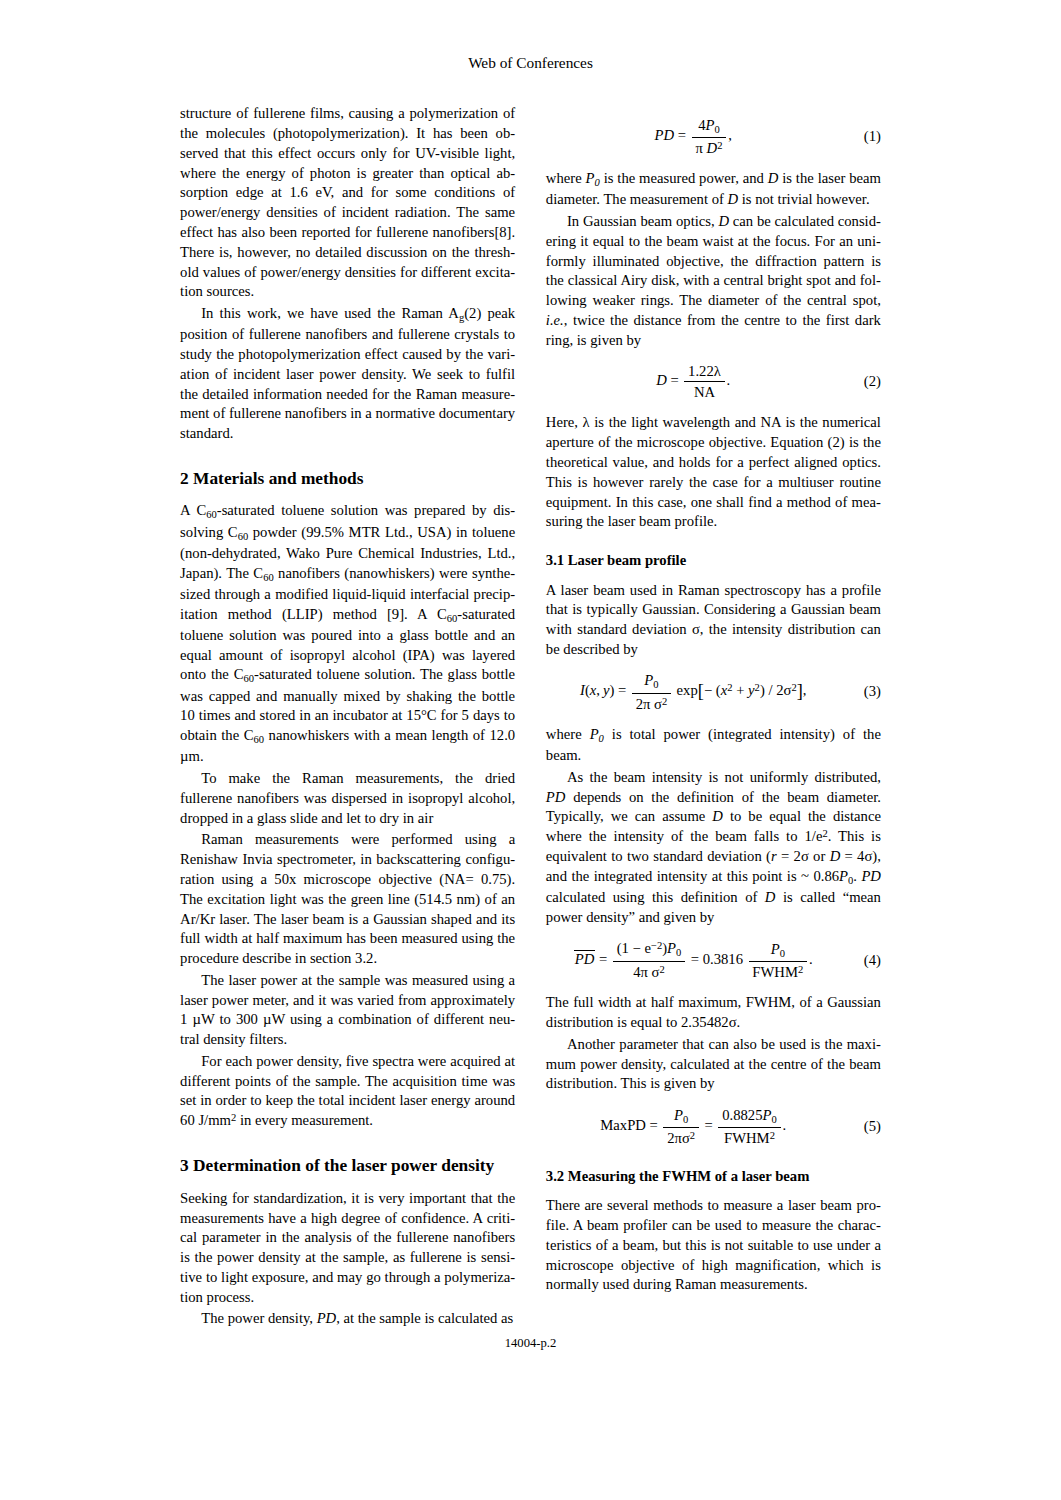Web of Conferences
structure of fullerene films, causing a polymerization of the molecules (photopolymerization). It has been observed that this effect occurs only for UV-visible light, where the energy of photon is greater than optical absorption edge at 1.6 eV, and for some conditions of power/energy densities of incident radiation. The same effect has also been reported for fullerene nanofibers[8]. There is, however, no detailed discussion on the threshold values of power/energy densities for different excitation sources.
In this work, we have used the Raman Ag(2) peak position of fullerene nanofibers and fullerene crystals to study the photopolymerization effect caused by the variation of incident laser power density. We seek to fulfil the detailed information needed for the Raman measurement of fullerene nanofibers in a normative documentary standard.
2 Materials and methods
A C60-saturated toluene solution was prepared by dissolving C60 powder (99.5% MTR Ltd., USA) in toluene (non-dehydrated, Wako Pure Chemical Industries, Ltd., Japan). The C60 nanofibers (nanowhiskers) were synthesized through a modified liquid-liquid interfacial precipitation method (LLIP) method [9]. A C60-saturated toluene solution was poured into a glass bottle and an equal amount of isopropyl alcohol (IPA) was layered onto the C60-saturated toluene solution. The glass bottle was capped and manually mixed by shaking the bottle 10 times and stored in an incubator at 15°C for 5 days to obtain the C60 nanowhiskers with a mean length of 12.0 µm.
To make the Raman measurements, the dried fullerene nanofibers was dispersed in isopropyl alcohol, dropped in a glass slide and let to dry in air
Raman measurements were performed using a Renishaw Invia spectrometer, in backscattering configuration using a 50x microscope objective (NA= 0.75). The excitation light was the green line (514.5 nm) of an Ar/Kr laser. The laser beam is a Gaussian shaped and its full width at half maximum has been measured using the procedure describe in section 3.2.
The laser power at the sample was measured using a laser power meter, and it was varied from approximately 1 µW to 300 µW using a combination of different neutral density filters.
For each power density, five spectra were acquired at different points of the sample. The acquisition time was set in order to keep the total incident laser energy around 60 J/mm2 in every measurement.
3 Determination of the laser power density
Seeking for standardization, it is very important that the measurements have a high degree of confidence. A critical parameter in the analysis of the fullerene nanofibers is the power density at the sample, as fullerene is sensitive to light exposure, and may go through a polymerization process.
The power density, PD, at the sample is calculated as
PD = 4P0 π D2 ,
(1)
where P0 is the measured power, and D is the laser beam diameter. The measurement of D is not trivial however.
In Gaussian beam optics, D can be calculated considering it equal to the beam waist at the focus. For an uniformly illuminated objective, the diffraction pattern is the classical Airy disk, with a central bright spot and following weaker rings. The diameter of the central spot, i.e., twice the distance from the centre to the first dark ring, is given by
D = 1.22λ NA .
(2)
Here, λ is the light wavelength and NA is the numerical aperture of the microscope objective. Equation (2) is the theoretical value, and holds for a perfect aligned optics. This is however rarely the case for a multiuser routine equipment. In this case, one shall find a method of measuring the laser beam profile.
3.1 Laser beam profile
A laser beam used in Raman spectroscopy has a profile that is typically Gaussian. Considering a Gaussian beam with standard deviation σ, the intensity distribution can be described by
I(x, y) = P0 2π σ2 exp[− (x2 + y2) / 2σ2],
(3)
where P0 is total power (integrated intensity) of the beam.
As the beam intensity is not uniformly distributed, PD depends on the definition of the beam diameter. Typically, we can assume D to be equal the distance where the intensity of the beam falls to 1/e2. This is equivalent to two standard deviation (r = 2σ or D = 4σ), and the integrated intensity at this point is ~ 0.86P0. PD calculated using this definition of D is called “mean power density” and given by
PD = (1 − e−2)P0 4π σ2 = 0.3816 P0 FWHM2 .
(4)
The full width at half maximum, FWHM, of a Gaussian distribution is equal to 2.35482σ.
Another parameter that can also be used is the maximum power density, calculated at the centre of the beam distribution. This is given by
MaxPD = P0 2πσ2 = 0.8825P0 FWHM2 .
(5)
3.2 Measuring the FWHM of a laser beam
There are several methods to measure a laser beam profile. A beam profiler can be used to measure the characteristics of a beam, but this is not suitable to use under a microscope objective of high magnification, which is normally used during Raman measurements.
14004-p.2